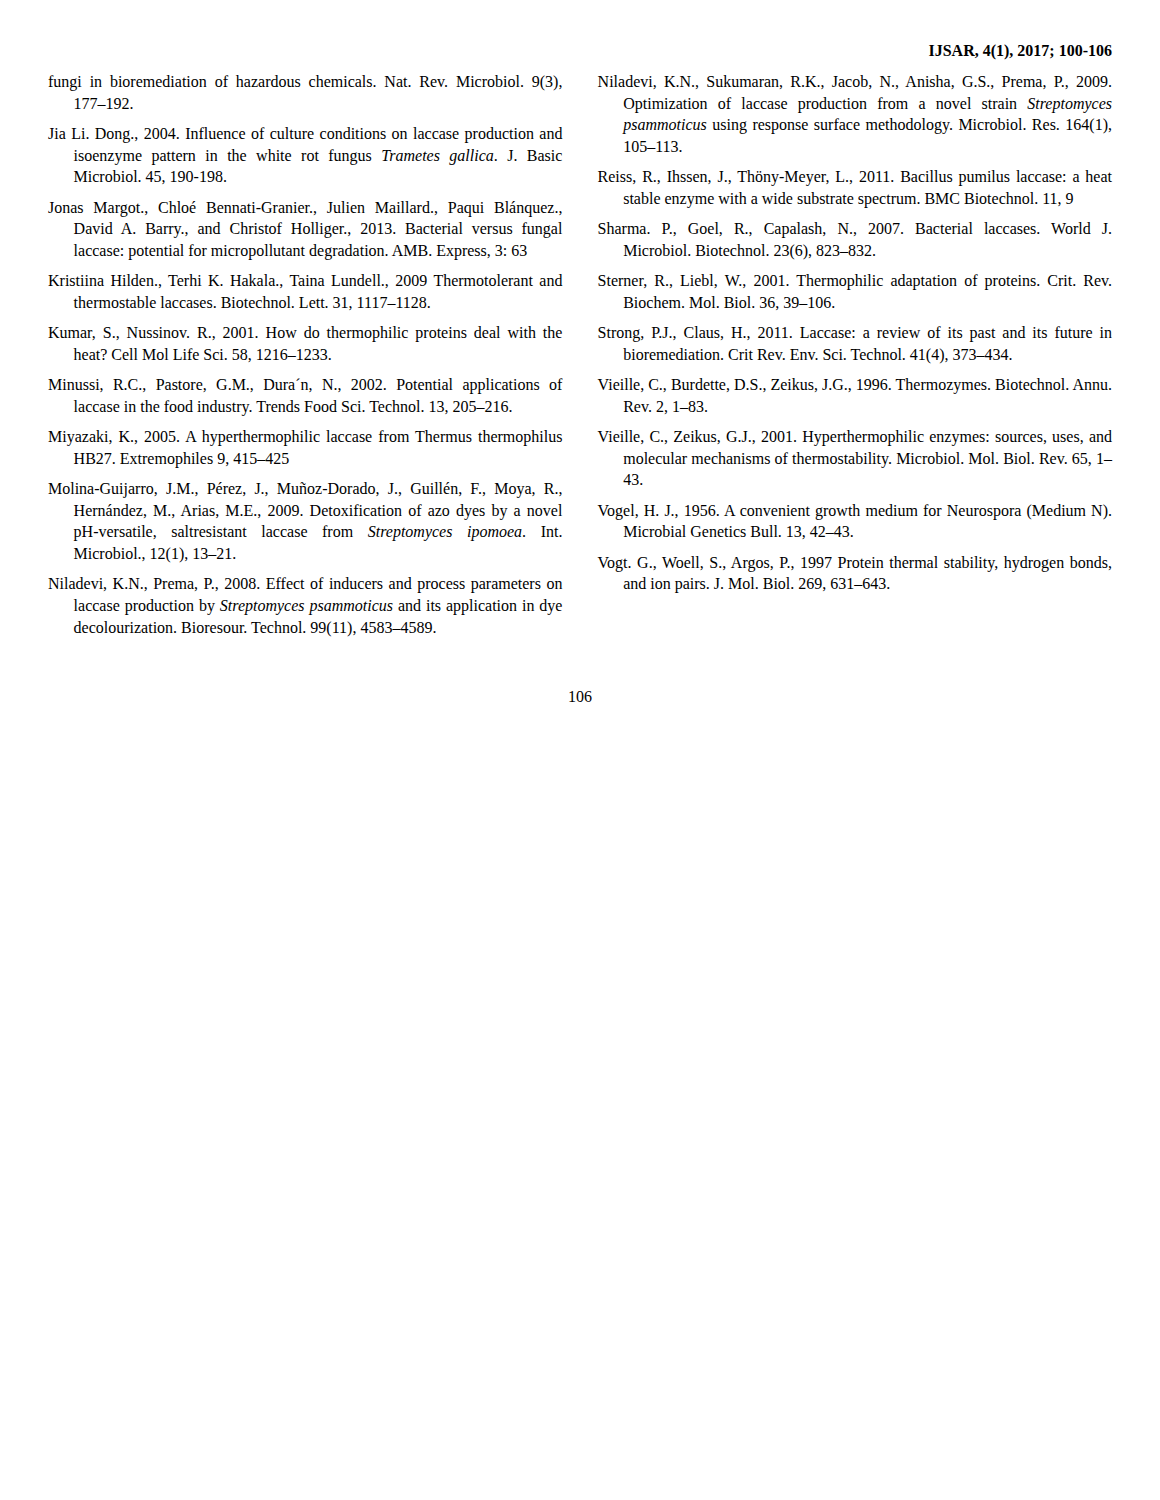IJSAR, 4(1), 2017; 100-106
fungi in bioremediation of hazardous chemicals. Nat. Rev. Microbiol. 9(3), 177–192.
Jia Li. Dong., 2004. Influence of culture conditions on laccase production and isoenzyme pattern in the white rot fungus Trametes gallica. J. Basic Microbiol. 45, 190-198.
Jonas Margot., Chloé Bennati-Granier., Julien Maillard., Paqui Blánquez., David A. Barry., and Christof Holliger., 2013. Bacterial versus fungal laccase: potential for micropollutant degradation. AMB. Express, 3: 63
Kristiina Hilden., Terhi K. Hakala., Taina Lundell., 2009 Thermotolerant and thermostable laccases. Biotechnol. Lett. 31, 1117–1128.
Kumar, S., Nussinov. R., 2001. How do thermophilic proteins deal with the heat? Cell Mol Life Sci. 58, 1216–1233.
Minussi, R.C., Pastore, G.M., Dura´n, N., 2002. Potential applications of laccase in the food industry. Trends Food Sci. Technol. 13, 205–216.
Miyazaki, K., 2005. A hyperthermophilic laccase from Thermus thermophilus HB27. Extremophiles 9, 415–425
Molina-Guijarro, J.M., Pérez, J., Muñoz-Dorado, J., Guillén, F., Moya, R., Hernández, M., Arias, M.E., 2009. Detoxification of azo dyes by a novel pH-versatile, saltresistant laccase from Streptomyces ipomoea. Int. Microbiol., 12(1), 13–21.
Niladevi, K.N., Prema, P., 2008. Effect of inducers and process parameters on laccase production by Streptomyces psammoticus and its application in dye decolourization. Bioresour. Technol. 99(11), 4583–4589.
Niladevi, K.N., Sukumaran, R.K., Jacob, N., Anisha, G.S., Prema, P., 2009. Optimization of laccase production from a novel strain Streptomyces psammoticus using response surface methodology. Microbiol. Res. 164(1), 105–113.
Reiss, R., Ihssen, J., Thöny-Meyer, L., 2011. Bacillus pumilus laccase: a heat stable enzyme with a wide substrate spectrum. BMC Biotechnol. 11, 9
Sharma. P., Goel, R., Capalash, N., 2007. Bacterial laccases. World J. Microbiol. Biotechnol. 23(6), 823–832.
Sterner, R., Liebl, W., 2001. Thermophilic adaptation of proteins. Crit. Rev. Biochem. Mol. Biol. 36, 39–106.
Strong, P.J., Claus, H., 2011. Laccase: a review of its past and its future in bioremediation. Crit Rev. Env. Sci. Technol. 41(4), 373–434.
Vieille, C., Burdette, D.S., Zeikus, J.G., 1996. Thermozymes. Biotechnol. Annu. Rev. 2, 1–83.
Vieille, C., Zeikus, G.J., 2001. Hyperthermophilic enzymes: sources, uses, and molecular mechanisms of thermostability. Microbiol. Mol. Biol. Rev. 65, 1–43.
Vogel, H. J., 1956. A convenient growth medium for Neurospora (Medium N). Microbial Genetics Bull. 13, 42–43.
Vogt. G., Woell, S., Argos, P., 1997 Protein thermal stability, hydrogen bonds, and ion pairs. J. Mol. Biol. 269, 631–643.
106